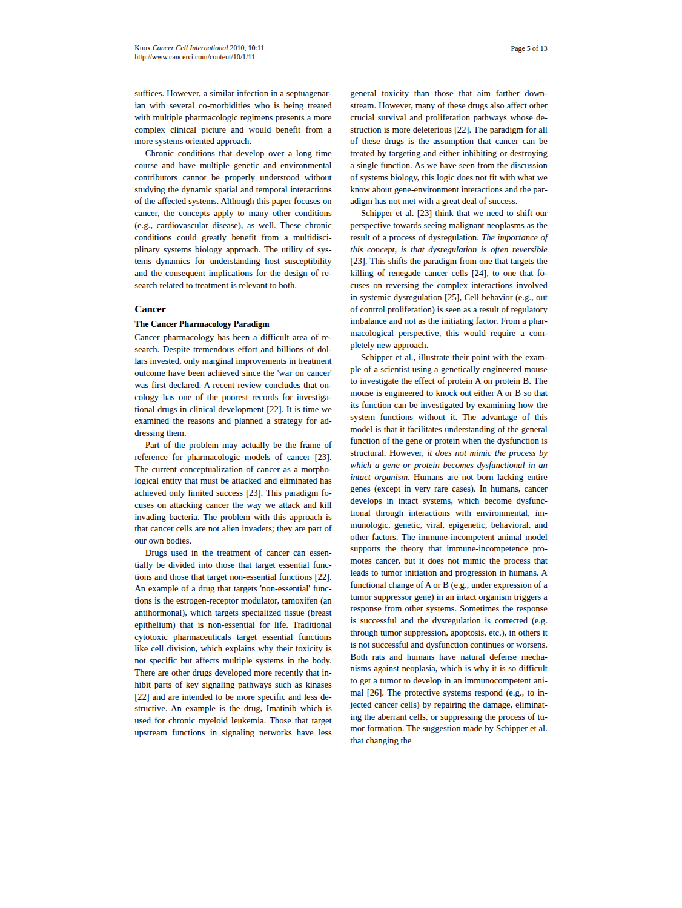Knox Cancer Cell International 2010, 10:11
http://www.cancerci.com/content/10/1/11
Page 5 of 13
suffices. However, a similar infection in a septuagenarian with several co-morbidities who is being treated with multiple pharmacologic regimens presents a more complex clinical picture and would benefit from a more systems oriented approach.
Chronic conditions that develop over a long time course and have multiple genetic and environmental contributors cannot be properly understood without studying the dynamic spatial and temporal interactions of the affected systems. Although this paper focuses on cancer, the concepts apply to many other conditions (e.g., cardiovascular disease), as well. These chronic conditions could greatly benefit from a multidisciplinary systems biology approach. The utility of systems dynamics for understanding host susceptibility and the consequent implications for the design of research related to treatment is relevant to both.
Cancer
The Cancer Pharmacology Paradigm
Cancer pharmacology has been a difficult area of research. Despite tremendous effort and billions of dollars invested, only marginal improvements in treatment outcome have been achieved since the 'war on cancer' was first declared. A recent review concludes that oncology has one of the poorest records for investigational drugs in clinical development [22]. It is time we examined the reasons and planned a strategy for addressing them.
Part of the problem may actually be the frame of reference for pharmacologic models of cancer [23]. The current conceptualization of cancer as a morphological entity that must be attacked and eliminated has achieved only limited success [23]. This paradigm focuses on attacking cancer the way we attack and kill invading bacteria. The problem with this approach is that cancer cells are not alien invaders; they are part of our own bodies.
Drugs used in the treatment of cancer can essentially be divided into those that target essential functions and those that target non-essential functions [22]. An example of a drug that targets 'non-essential' functions is the estrogen-receptor modulator, tamoxifen (an antihormonal), which targets specialized tissue (breast epithelium) that is non-essential for life. Traditional cytotoxic pharmaceuticals target essential functions like cell division, which explains why their toxicity is not specific but affects multiple systems in the body. There are other drugs developed more recently that inhibit parts of key signaling pathways such as kinases [22] and are intended to be more specific and less destructive. An example is the drug, Imatinib which is used for chronic myeloid leukemia. Those that target upstream functions in signaling networks have less general toxicity than those that aim farther downstream. However, many of these drugs also affect other crucial survival and proliferation pathways whose destruction is more deleterious [22]. The paradigm for all of these drugs is the assumption that cancer can be treated by targeting and either inhibiting or destroying a single function. As we have seen from the discussion of systems biology, this logic does not fit with what we know about gene-environment interactions and the paradigm has not met with a great deal of success.
Schipper et al. [23] think that we need to shift our perspective towards seeing malignant neoplasms as the result of a process of dysregulation. The importance of this concept, is that dysregulation is often reversible [23]. This shifts the paradigm from one that targets the killing of renegade cancer cells [24], to one that focuses on reversing the complex interactions involved in systemic dysregulation [25], Cell behavior (e.g., out of control proliferation) is seen as a result of regulatory imbalance and not as the initiating factor. From a pharmacological perspective, this would require a completely new approach.
Schipper et al., illustrate their point with the example of a scientist using a genetically engineered mouse to investigate the effect of protein A on protein B. The mouse is engineered to knock out either A or B so that its function can be investigated by examining how the system functions without it. The advantage of this model is that it facilitates understanding of the general function of the gene or protein when the dysfunction is structural. However, it does not mimic the process by which a gene or protein becomes dysfunctional in an intact organism. Humans are not born lacking entire genes (except in very rare cases). In humans, cancer develops in intact systems, which become dysfunctional through interactions with environmental, immunologic, genetic, viral, epigenetic, behavioral, and other factors. The immune-incompetent animal model supports the theory that immune-incompetence promotes cancer, but it does not mimic the process that leads to tumor initiation and progression in humans. A functional change of A or B (e.g., under expression of a tumor suppressor gene) in an intact organism triggers a response from other systems. Sometimes the response is successful and the dysregulation is corrected (e.g. through tumor suppression, apoptosis, etc.), in others it is not successful and dysfunction continues or worsens. Both rats and humans have natural defense mechanisms against neoplasia, which is why it is so difficult to get a tumor to develop in an immunocompetent animal [26]. The protective systems respond (e.g., to injected cancer cells) by repairing the damage, eliminating the aberrant cells, or suppressing the process of tumor formation. The suggestion made by Schipper et al. that changing the